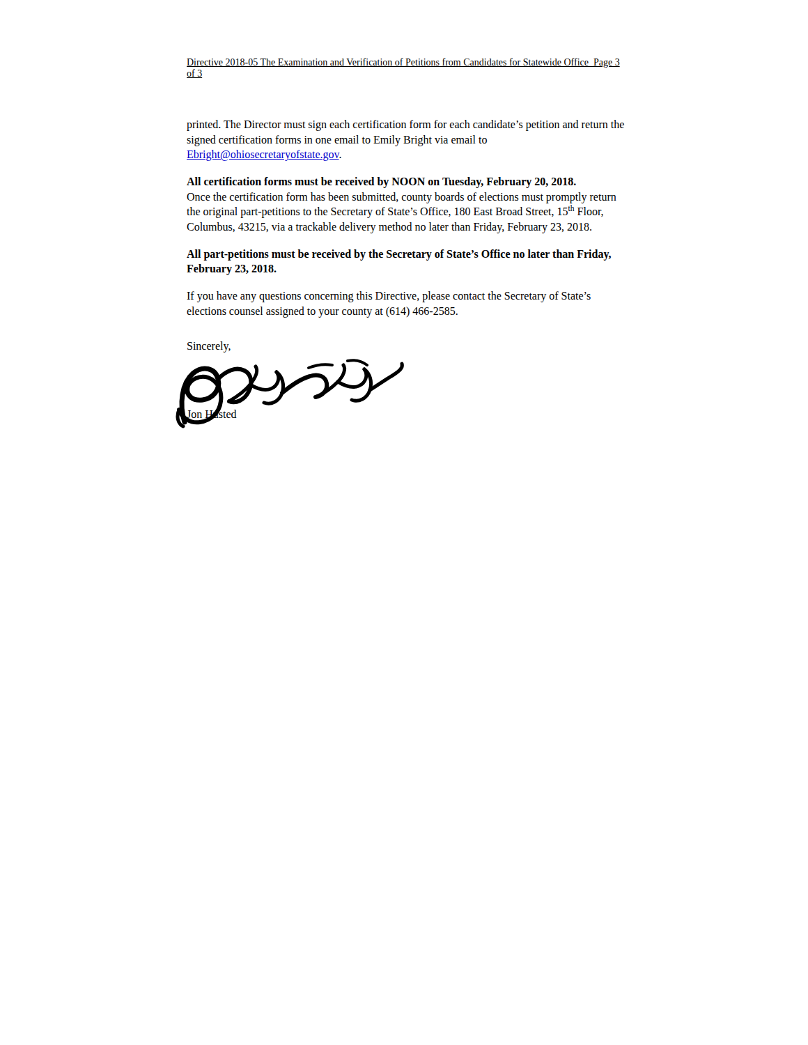Directive 2018-05 The Examination and Verification of Petitions from Candidates for Statewide Office Page 3 of 3
printed. The Director must sign each certification form for each candidate’s petition and return the signed certification forms in one email to Emily Bright via email to Ebright@ohiosecretaryofstate.gov.
All certification forms must be received by NOON on Tuesday, February 20, 2018.
Once the certification form has been submitted, county boards of elections must promptly return the original part-petitions to the Secretary of State’s Office, 180 East Broad Street, 15th Floor, Columbus, 43215, via a trackable delivery method no later than Friday, February 23, 2018.
All part-petitions must be received by the Secretary of State’s Office no later than Friday, February 23, 2018.
If you have any questions concerning this Directive, please contact the Secretary of State’s elections counsel assigned to your county at (614) 466-2585.
Sincerely,
Jon Husted